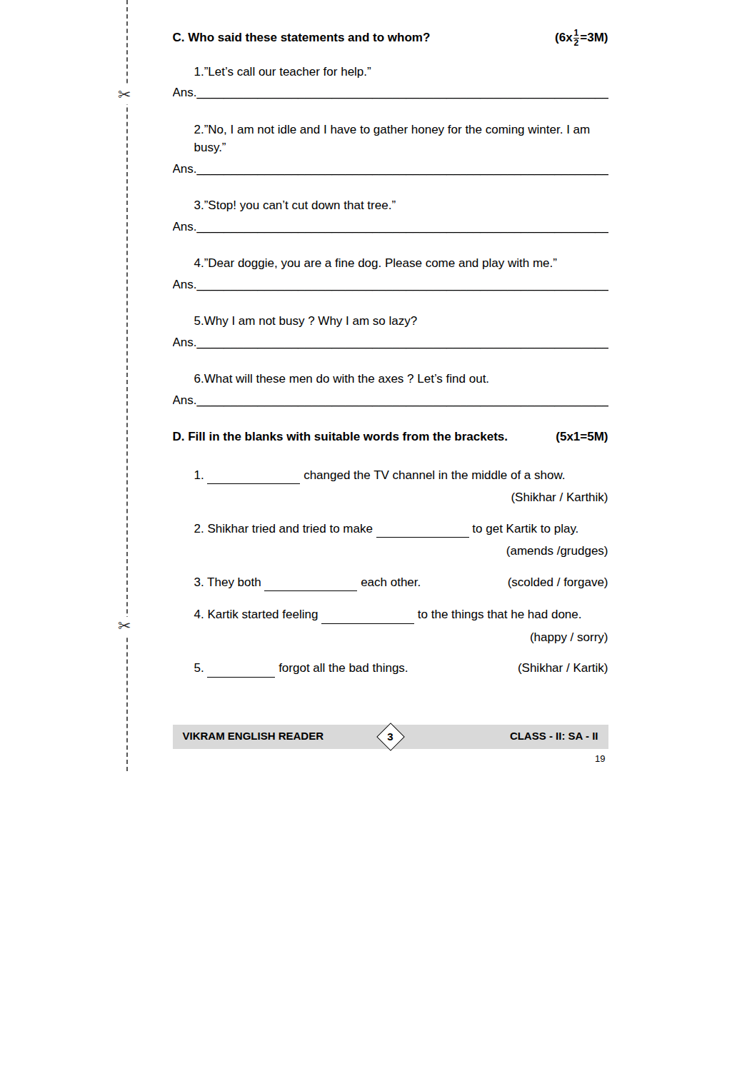✂
✂
(6x12=3M) C. Who said these statements and to whom?
1.”Let’s call our teacher for help.”
Ans._______________________________________________________________
2.”No, I am not idle and I have to gather honey for the coming winter. I am busy.”
Ans._______________________________________________________________
3.”Stop! you can’t cut down that tree.”
Ans._______________________________________________________________
4.”Dear doggie, you are a fine dog. Please come and play with me.”
Ans._______________________________________________________________
5.Why I am not busy ? Why I am so lazy?
Ans._______________________________________________________________
6.What will these men do with the axes ? Let’s find out.
Ans._______________________________________________________________
(5x1=5M) D. Fill in the blanks with suitable words from the brackets.
1. changed the TV channel in the middle of a show.
(Shikhar / Karthik)
2. Shikhar tried and tried to make to get Kartik to play.
(amends /grudges)
3. They both each other. (scolded / forgave)
4. Kartik started feeling to the things that he had done.
(happy / sorry)
5. forgot all the bad things. (Shikhar / Kartik)
VIKRAM ENGLISH READER 3 CLASS - II: SA - II
19